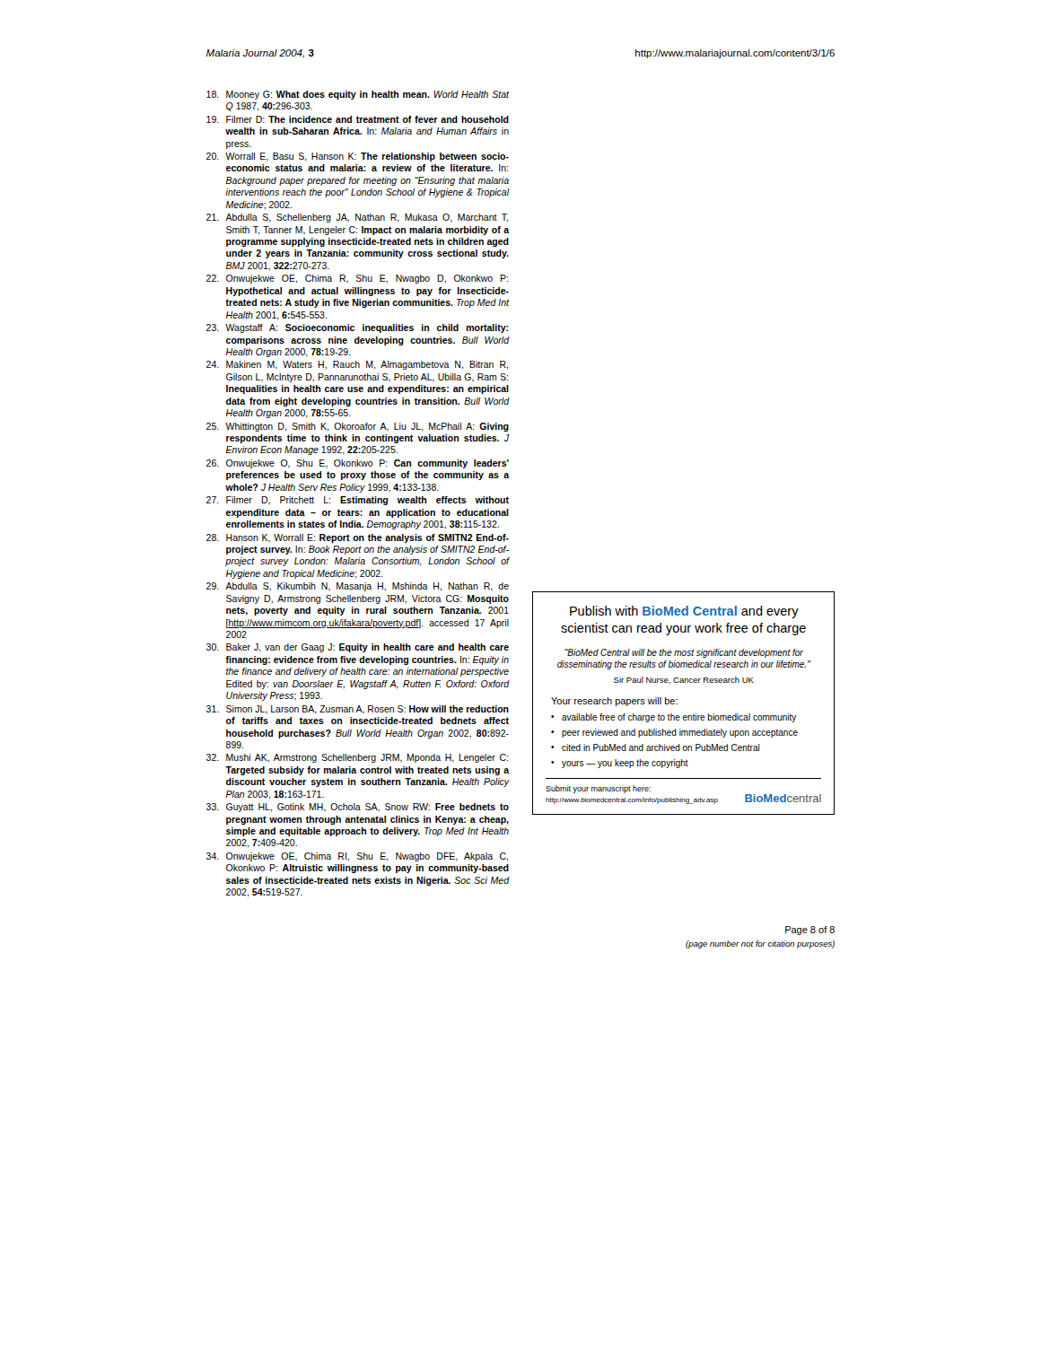Malaria Journal 2004, 3
http://www.malariajournal.com/content/3/1/6
Mooney G: What does equity in health mean. World Health Stat Q 1987, 40: 296-303.
Filmer D: The incidence and treatment of fever and household wealth in sub-Saharan Africa. In: Malaria and Human Affairs in press.
Worrall E, Basu S, Hanson K: The relationship between socio-economic status and malaria: a review of the literature. In: Background paper prepared for meeting on "Ensuring that malaria interventions reach the poor" London School of Hygiene & Tropical Medicine; 2002.
Abdulla S, Schellenberg JA, Nathan R, Mukasa O, Marchant T, Smith T, Tanner M, Lengeler C: Impact on malaria morbidity of a programme supplying insecticide-treated nets in children aged under 2 years in Tanzania: community cross sectional study. BMJ 2001, 322: 270-273.
Onwujekwe OE, Chima R, Shu E, Nwagbo D, Okonkwo P: Hypothetical and actual willingness to pay for Insecticide-treated nets: A study in five Nigerian communities. Trop Med Int Health 2001, 6: 545-553.
Wagstaff A: Socioeconomic inequalities in child mortality: comparisons across nine developing countries. Bull World Health Organ 2000, 78: 19-29.
Makinen M, Waters H, Rauch M, Almagambetova N, Bitran R, Gilson L, McIntyre D, Pannarunothai S, Prieto AL, Ubilla G, Ram S: Inequalities in health care use and expenditures: an empirical data from eight developing countries in transition. Bull World Health Organ 2000, 78: 55-65.
Whittington D, Smith K, Okoroafor A, Liu JL, McPhail A: Giving respondents time to think in contingent valuation studies. J Environ Econ Manage 1992, 22: 205-225.
Onwujekwe O, Shu E, Okonkwo P: Can community leaders' preferences be used to proxy those of the community as a whole? J Health Serv Res Policy 1999, 4: 133-138.
Filmer D, Pritchett L: Estimating wealth effects without expenditure data – or tears: an application to educational enrollements in states of India. Demography 2001, 38: 115-132.
Hanson K, Worrall E: Report on the analysis of SMITN2 End-of-project survey. In: Book Report on the analysis of SMITN2 End-of-project survey London: Malaria Consortium, London School of Hygiene and Tropical Medicine; 2002.
Abdulla S, Kikumbih N, Masanja H, Mshinda H, Nathan R, de Savigny D, Armstrong Schellenberg JRM, Victora CG: Mosquito nets, poverty and equity in rural southern Tanzania. 2001 [http://www.mimcom.org.uk/ifakara/poverty.pdf]. accessed 17 April 2002
Baker J, van der Gaag J: Equity in health care and health care financing: evidence from five developing countries. In: Equity in the finance and delivery of health care: an international perspective Edited by: van Doorslaer E, Wagstaff A, Rutten F. Oxford: Oxford University Press; 1993.
Simon JL, Larson BA, Zusman A, Rosen S: How will the reduction of tariffs and taxes on insecticide-treated bednets affect household purchases? Bull World Health Organ 2002, 80: 892-899.
Mushi AK, Armstrong Schellenberg JRM, Mponda H, Lengeler C: Targeted subsidy for malaria control with treated nets using a discount voucher system in southern Tanzania. Health Policy Plan 2003, 18: 163-171.
Guyatt HL, Gotink MH, Ochola SA, Snow RW: Free bednets to pregnant women through antenatal clinics in Kenya: a cheap, simple and equitable approach to delivery. Trop Med Int Health 2002, 7: 409-420.
Onwujekwe OE, Chima RI, Shu E, Nwagbo DFE, Akpala C, Okonkwo P: Altruistic willingness to pay in community-based sales of insecticide-treated nets exists in Nigeria. Soc Sci Med 2002, 54: 519-527.
Publish with Bio Med Central and every
scientist can read your work free of charge
"BioMed Central will be the most significant development for disseminating the results of biomedical research in our lifetime."
Sir Paul Nurse, Cancer Research UK
Your research papers will be:
available free of charge to the entire biomedical community
peer reviewed and published immediately upon acceptance
cited in PubMed and archived on PubMed Central
yours — you keep the copyright
Submit your manuscript here:
http://www.biomedcentral.com/info/publishing_adv.asp
BioMed central
Page 8 of 8
(page number not for citation purposes)